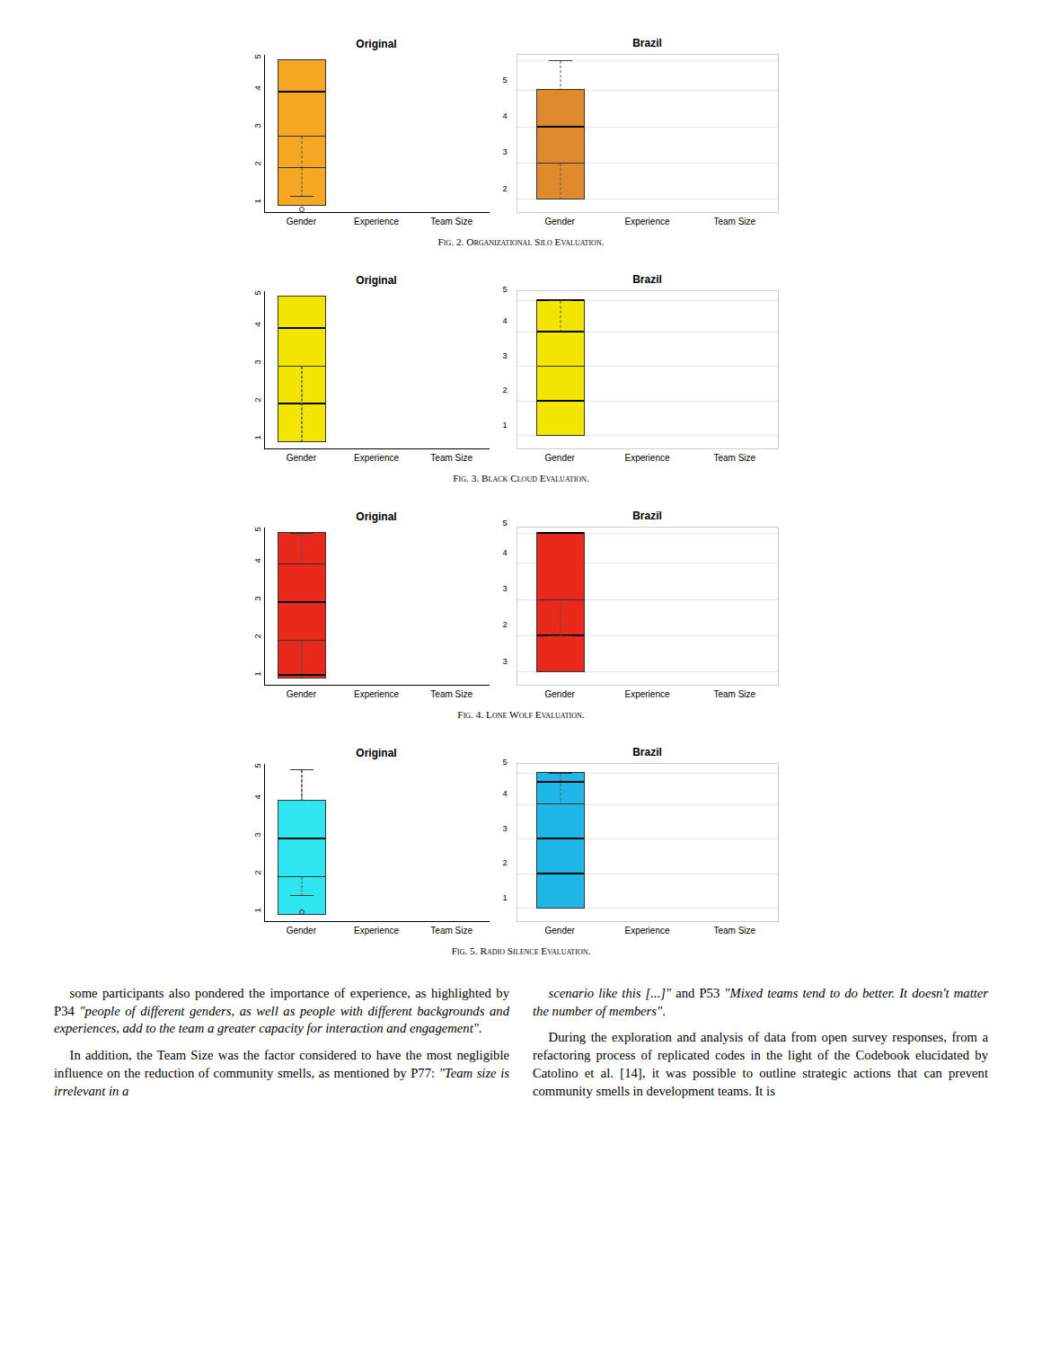Original
1 2 3 4 5
Gender Experience Team Size
Brazil
2 3 4 5
Gender Experience Team Size
Fig. 2. Organizational Silo Evaluation.
Original
1 2 3 4 5
Gender Experience Team Size
Brazil
1 2 3 4 5
Gender Experience Team Size
Fig. 3. Black Cloud Evaluation.
Original
1 2 3 4 5
Gender Experience Team Size
Brazil
3 2 3 4 5
Gender Experience Team Size
Fig. 4. Lone Wolf Evaluation.
Original
1 2 3 4 5
Gender Experience Team Size
Brazil
1 2 3 4 5
Gender Experience Team Size
Fig. 5. Radio Silence Evaluation.
some participants also pondered the importance of experience, as highlighted by P34 "people of different genders, as well as people with different backgrounds and experiences, add to the team a greater capacity for interaction and engagement".
In addition, the Team Size was the factor considered to have the most negligible influence on the reduction of community smells, as mentioned by P77: "Team size is irrelevant in a
scenario like this [...]" and P53 "Mixed teams tend to do better. It doesn't matter the number of members".
During the exploration and analysis of data from open survey responses, from a refactoring process of replicated codes in the light of the Codebook elucidated by Catolino et al. [14], it was possible to outline strategic actions that can prevent community smells in development teams. It is